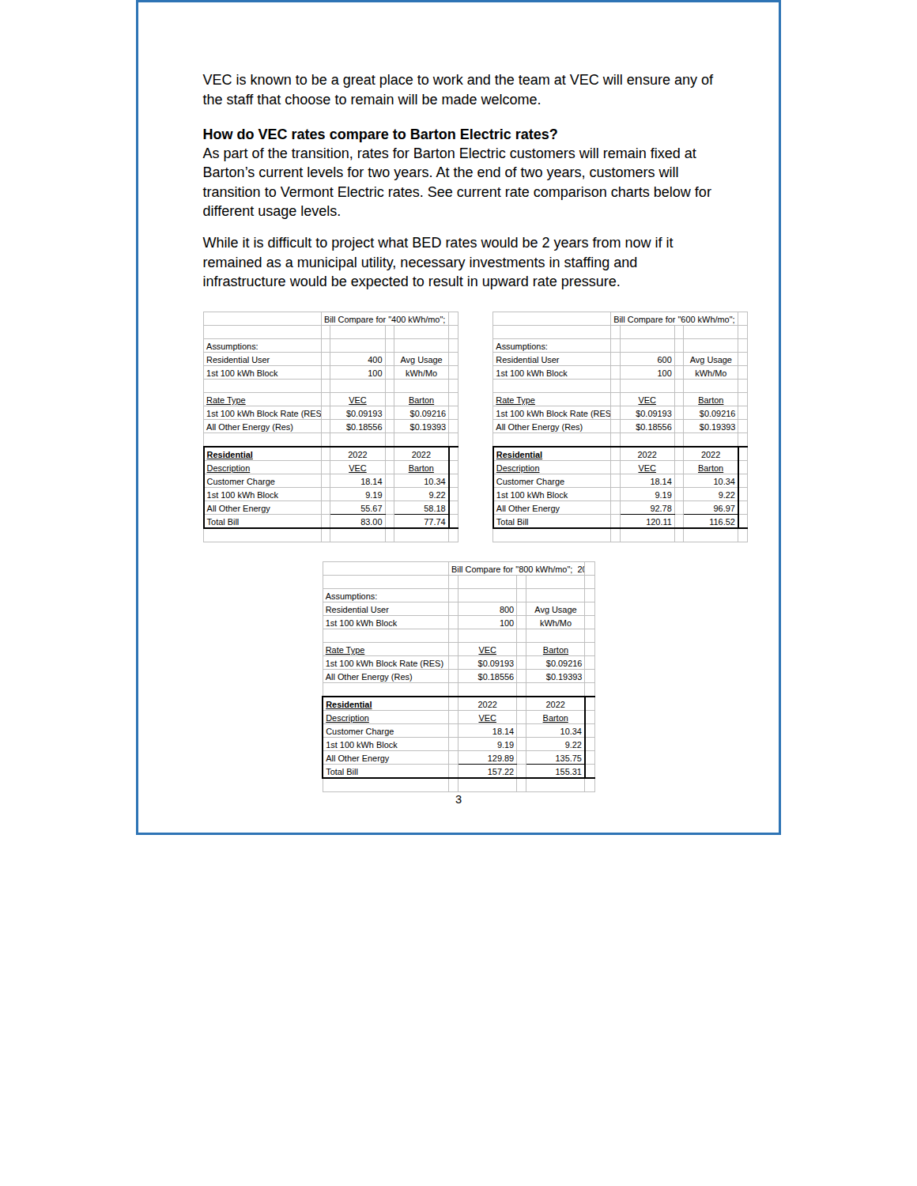VEC is known to be a great place to work and the team at VEC will ensure any of the staff that choose to remain will be made welcome.
How do VEC rates compare to Barton Electric rates?
As part of the transition, rates for Barton Electric customers will remain fixed at Barton’s current levels for two years. At the end of two years, customers will transition to Vermont Electric rates. See current rate comparison charts below for different usage levels.
While it is difficult to project what BED rates would be 2 years from now if it remained as a municipal utility, necessary investments in staffing and infrastructure would be expected to result in upward rate pressure.
| | Bill Compare for "400 kWh/mo"; 2022 Rates | |
| Assumptions: | | | | | |
| Residential User | | 400 | | Avg Usage | |
| 1st 100 kWh Block | | 100 | | kWh/Mo | |
| Rate Type | | VEC | | Barton | |
| 1st 100 kWh Block Rate (RES) | | $0.09193 | | $0.09216 | |
| All Other Energy (Res) | | $0.18556 | | $0.19393 | |
| Residential | | 2022 | | 2022 | |
| Description | | VEC | | Barton | |
| Customer Charge | | 18.14 | | 10.34 | |
| 1st 100 kWh Block | | 9.19 | | 9.22 | |
| All Other Energy | | 55.67 | | 58.18 | |
| Total Bill | | 83.00 | | 77.74 | |
| | Bill Compare for "600 kWh/mo"; 2022 Rates | |
| Assumptions: | | | | | |
| Residential User | | 600 | | Avg Usage | |
| 1st 100 kWh Block | | 100 | | kWh/Mo | |
| Rate Type | | VEC | | Barton | |
| 1st 100 kWh Block Rate (RES) | | $0.09193 | | $0.09216 | |
| All Other Energy (Res) | | $0.18556 | | $0.19393 | |
| Residential | | 2022 | | 2022 | |
| Description | | VEC | | Barton | |
| Customer Charge | | 18.14 | | 10.34 | |
| 1st 100 kWh Block | | 9.19 | | 9.22 | |
| All Other Energy | | 92.78 | | 96.97 | |
| Total Bill | | 120.11 | | 116.52 | |
| | Bill Compare for "800 kWh/mo"; 2022 Rates | |
| Assumptions: | | | | | |
| Residential User | | 800 | | Avg Usage | |
| 1st 100 kWh Block | | 100 | | kWh/Mo | |
| Rate Type | | VEC | | Barton | |
| 1st 100 kWh Block Rate (RES) | | $0.09193 | | $0.09216 | |
| All Other Energy (Res) | | $0.18556 | | $0.19393 | |
| Residential | | 2022 | | 2022 | |
| Description | | VEC | | Barton | |
| Customer Charge | | 18.14 | | 10.34 | |
| 1st 100 kWh Block | | 9.19 | | 9.22 | |
| All Other Energy | | 129.89 | | 135.75 | |
| Total Bill | | 157.22 | | 155.31 | |
3